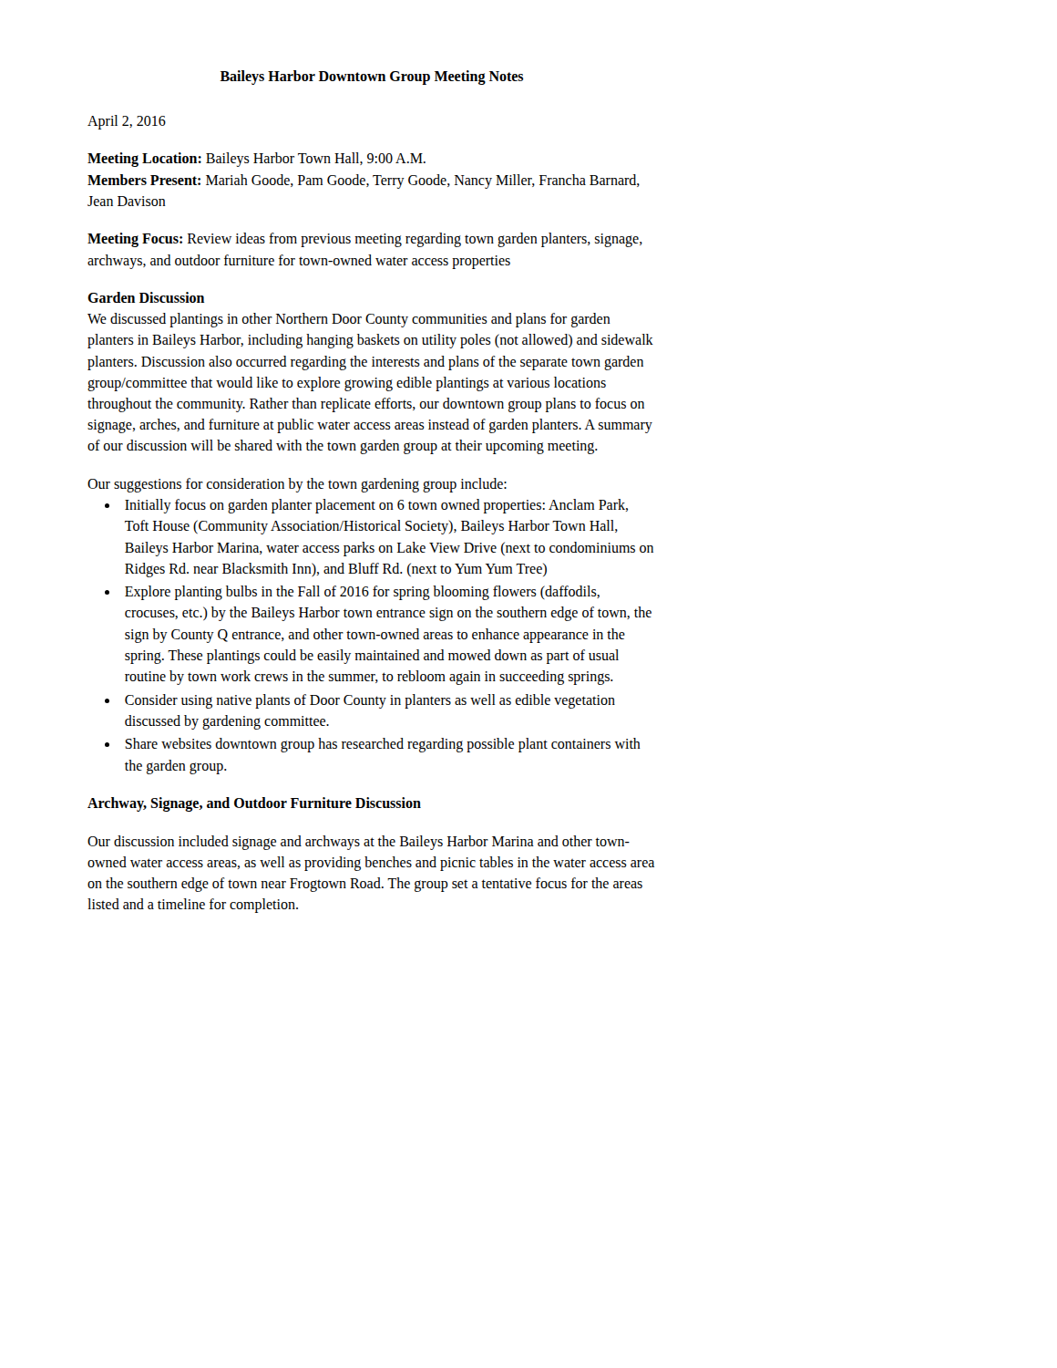Baileys Harbor Downtown Group Meeting Notes
April 2, 2016
Meeting Location: Baileys Harbor Town Hall, 9:00 A.M.
Members Present: Mariah Goode, Pam Goode, Terry Goode, Nancy Miller, Francha Barnard, Jean Davison
Meeting Focus: Review ideas from previous meeting regarding town garden planters, signage, archways, and outdoor furniture for town-owned water access properties
Garden Discussion
We discussed plantings in other Northern Door County communities and plans for garden planters in Baileys Harbor, including hanging baskets on utility poles (not allowed) and sidewalk planters. Discussion also occurred regarding the interests and plans of the separate town garden group/committee that would like to explore growing edible plantings at various locations throughout the community. Rather than replicate efforts, our downtown group plans to focus on signage, arches, and furniture at public water access areas instead of garden planters. A summary of our discussion will be shared with the town garden group at their upcoming meeting.
Our suggestions for consideration by the town gardening group include:
Initially focus on garden planter placement on 6 town owned properties: Anclam Park, Toft House (Community Association/Historical Society), Baileys Harbor Town Hall, Baileys Harbor Marina, water access parks on Lake View Drive (next to condominiums on Ridges Rd. near Blacksmith Inn), and Bluff Rd. (next to Yum Yum Tree)
Explore planting bulbs in the Fall of 2016 for spring blooming flowers (daffodils, crocuses, etc.) by the Baileys Harbor town entrance sign on the southern edge of town, the sign by County Q entrance, and other town-owned areas to enhance appearance in the spring. These plantings could be easily maintained and mowed down as part of usual routine by town work crews in the summer, to rebloom again in succeeding springs.
Consider using native plants of Door County in planters as well as edible vegetation discussed by gardening committee.
Share websites downtown group has researched regarding possible plant containers with the garden group.
Archway, Signage, and Outdoor Furniture Discussion
Our discussion included signage and archways at the Baileys Harbor Marina and other town-owned water access areas, as well as providing benches and picnic tables in the water access area on the southern edge of town near Frogtown Road. The group set a tentative focus for the areas listed and a timeline for completion.